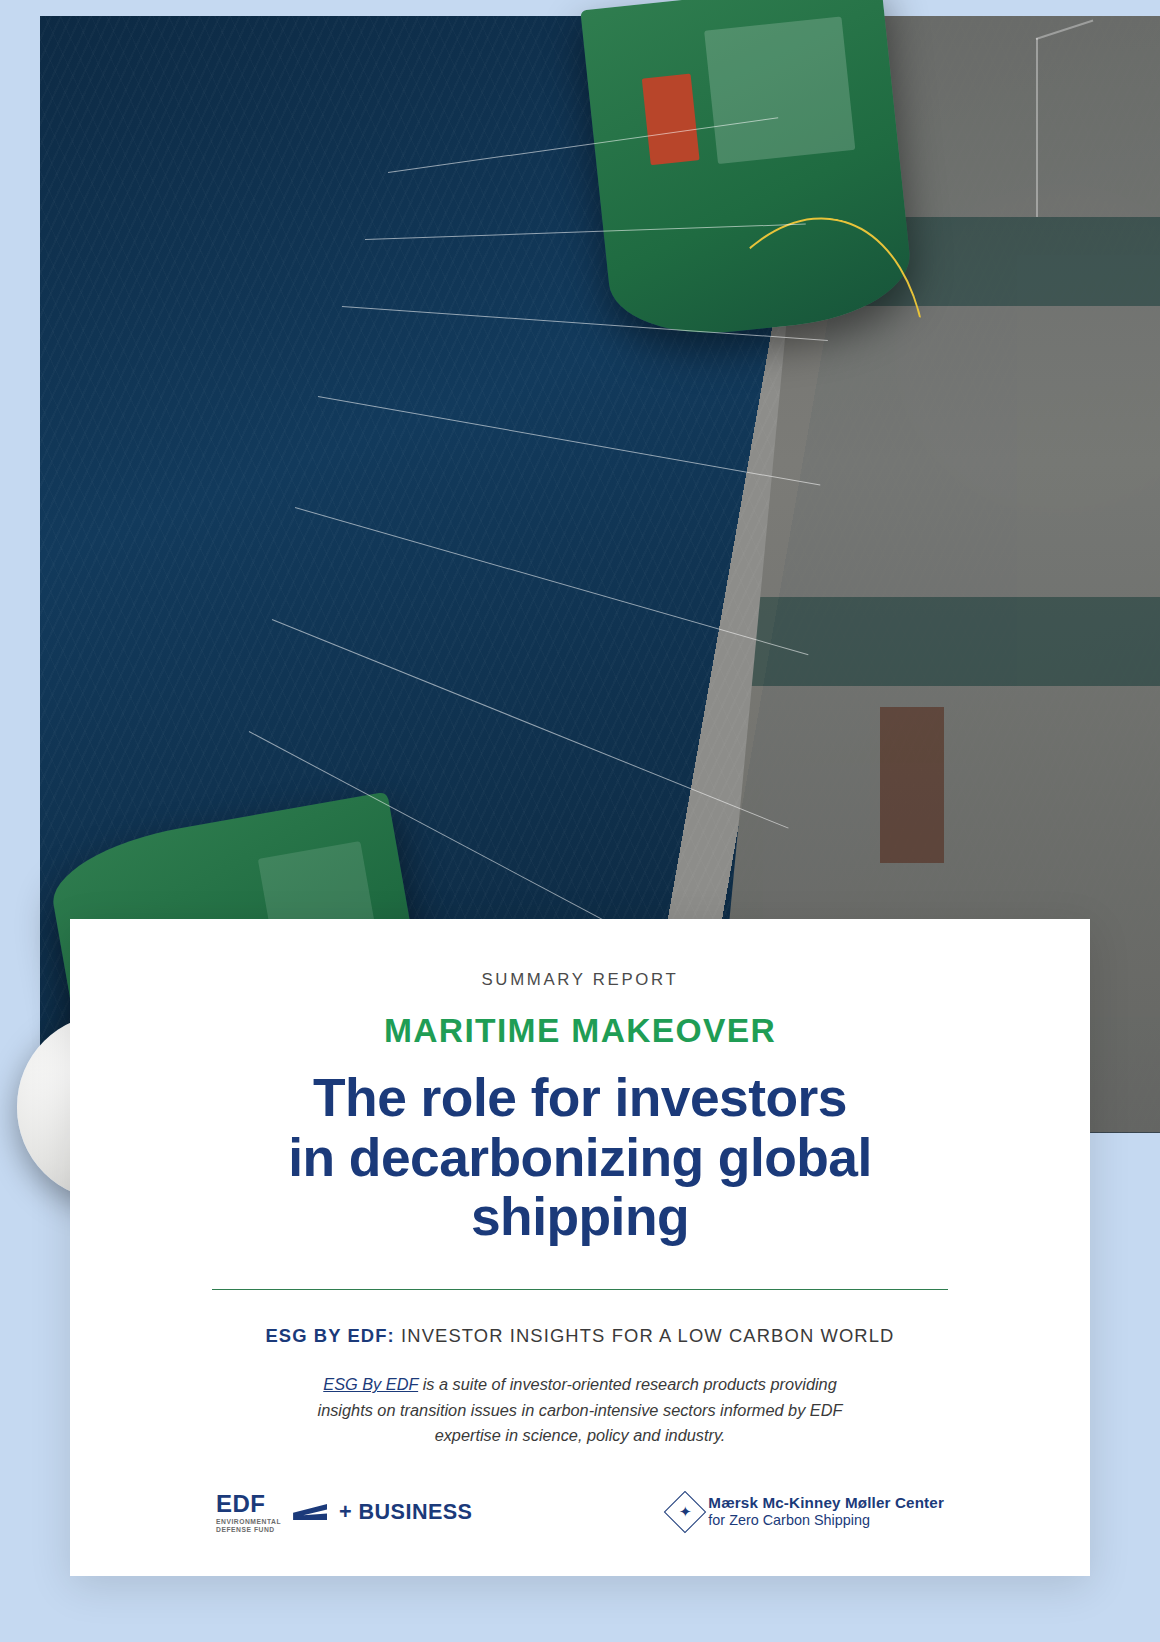Summary Report
Maritime Makeover
The role for investors in decarbonizing global shipping
ESG by EDF: Investor insights for a low carbon world
ESG By EDF is a suite of investor-oriented research products providing insights on transition issues in carbon-intensive sectors informed by EDF expertise in science, policy and industry.
EDFEnvironmental
Defense Fund + BUSINESS
✦ Mærsk Mc-Kinney Møller Center for Zero Carbon Shipping